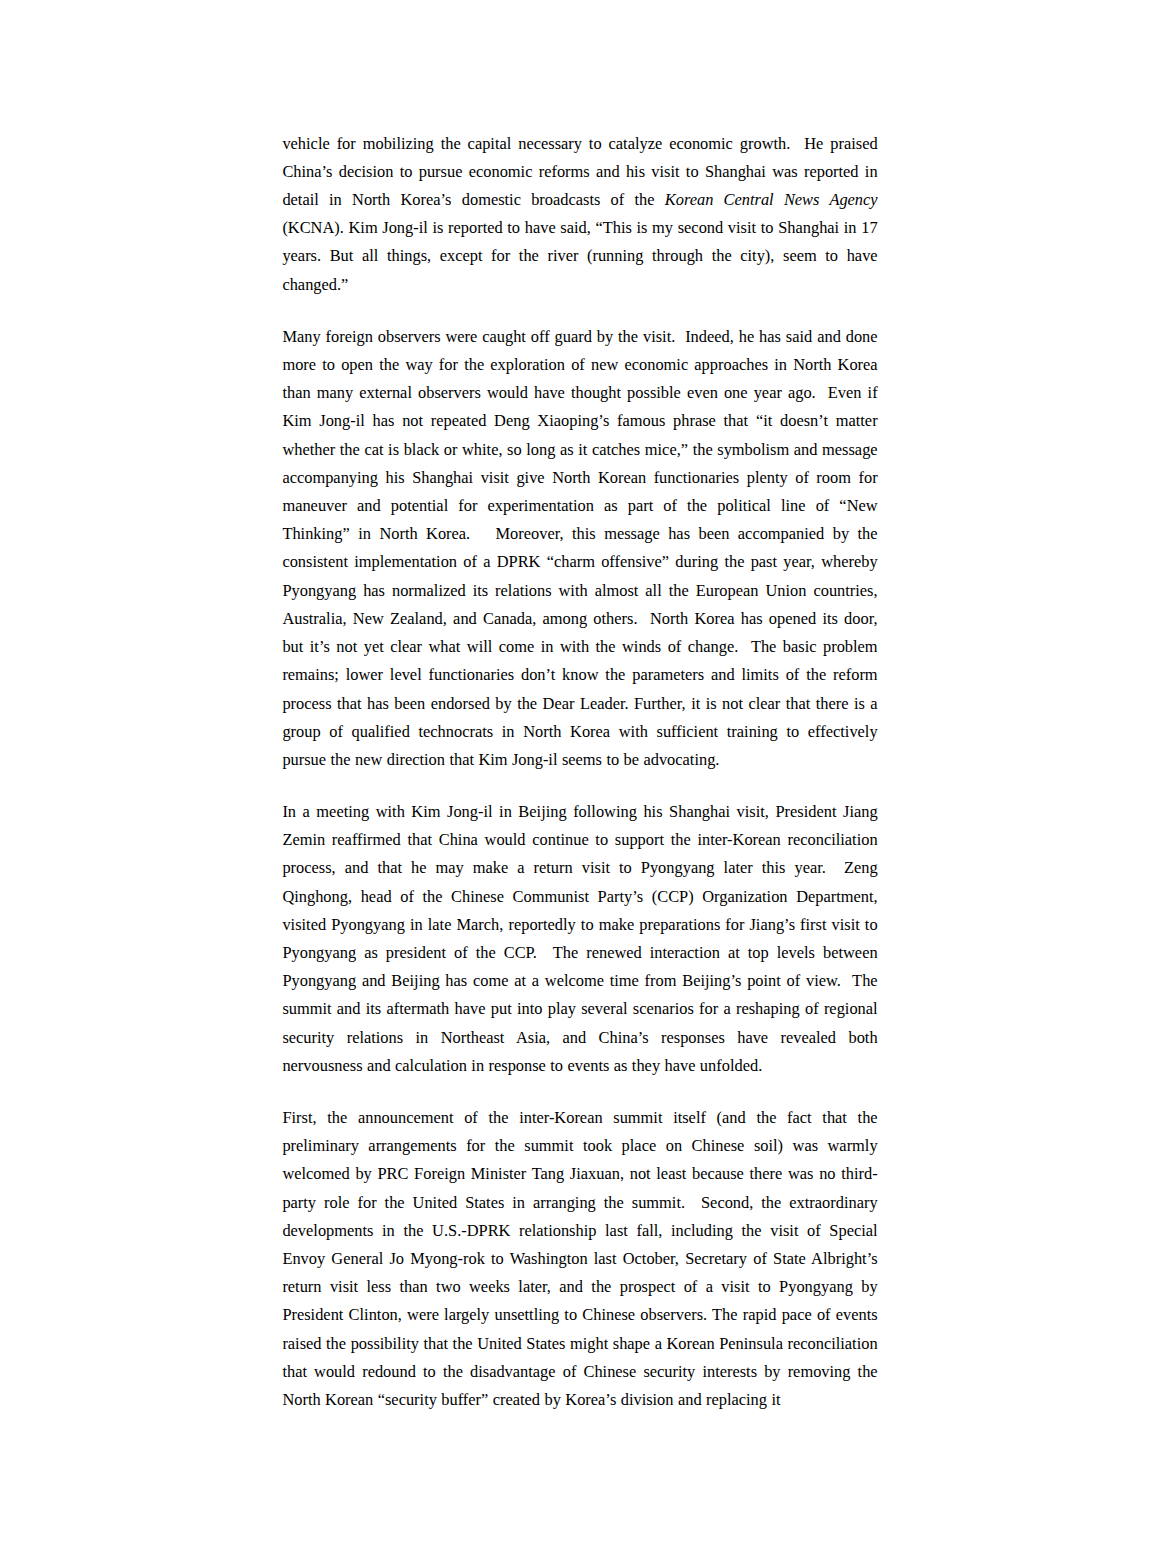vehicle for mobilizing the capital necessary to catalyze economic growth. He praised China’s decision to pursue economic reforms and his visit to Shanghai was reported in detail in North Korea’s domestic broadcasts of the Korean Central News Agency (KCNA). Kim Jong-il is reported to have said, “This is my second visit to Shanghai in 17 years. But all things, except for the river (running through the city), seem to have changed.”
Many foreign observers were caught off guard by the visit. Indeed, he has said and done more to open the way for the exploration of new economic approaches in North Korea than many external observers would have thought possible even one year ago. Even if Kim Jong-il has not repeated Deng Xiaoping’s famous phrase that “it doesn’t matter whether the cat is black or white, so long as it catches mice,” the symbolism and message accompanying his Shanghai visit give North Korean functionaries plenty of room for maneuver and potential for experimentation as part of the political line of “New Thinking” in North Korea. Moreover, this message has been accompanied by the consistent implementation of a DPRK “charm offensive” during the past year, whereby Pyongyang has normalized its relations with almost all the European Union countries, Australia, New Zealand, and Canada, among others. North Korea has opened its door, but it’s not yet clear what will come in with the winds of change. The basic problem remains; lower level functionaries don’t know the parameters and limits of the reform process that has been endorsed by the Dear Leader. Further, it is not clear that there is a group of qualified technocrats in North Korea with sufficient training to effectively pursue the new direction that Kim Jong-il seems to be advocating.
In a meeting with Kim Jong-il in Beijing following his Shanghai visit, President Jiang Zemin reaffirmed that China would continue to support the inter-Korean reconciliation process, and that he may make a return visit to Pyongyang later this year. Zeng Qinghong, head of the Chinese Communist Party’s (CCP) Organization Department, visited Pyongyang in late March, reportedly to make preparations for Jiang’s first visit to Pyongyang as president of the CCP. The renewed interaction at top levels between Pyongyang and Beijing has come at a welcome time from Beijing’s point of view. The summit and its aftermath have put into play several scenarios for a reshaping of regional security relations in Northeast Asia, and China’s responses have revealed both nervousness and calculation in response to events as they have unfolded.
First, the announcement of the inter-Korean summit itself (and the fact that the preliminary arrangements for the summit took place on Chinese soil) was warmly welcomed by PRC Foreign Minister Tang Jiaxuan, not least because there was no third-party role for the United States in arranging the summit. Second, the extraordinary developments in the U.S.-DPRK relationship last fall, including the visit of Special Envoy General Jo Myong-rok to Washington last October, Secretary of State Albright’s return visit less than two weeks later, and the prospect of a visit to Pyongyang by President Clinton, were largely unsettling to Chinese observers. The rapid pace of events raised the possibility that the United States might shape a Korean Peninsula reconciliation that would redound to the disadvantage of Chinese security interests by removing the North Korean “security buffer” created by Korea’s division and replacing it